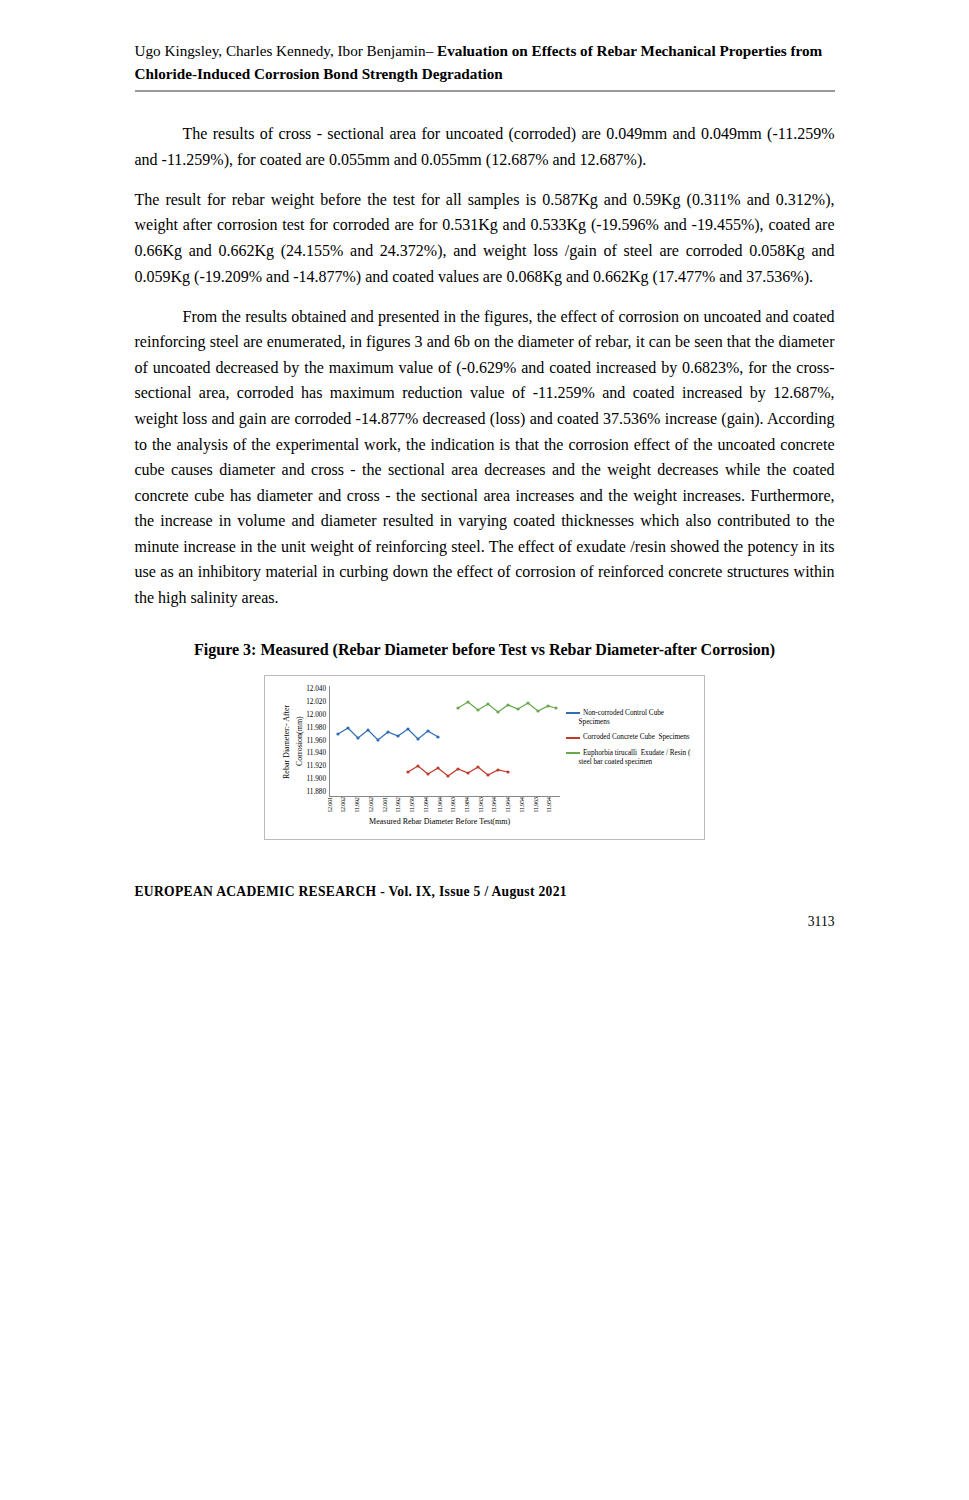Ugo Kingsley, Charles Kennedy, Ibor Benjamin– Evaluation on Effects of Rebar Mechanical Properties from Chloride-Induced Corrosion Bond Strength Degradation
The results of cross - sectional area for uncoated (corroded) are 0.049mm and 0.049mm (-11.259% and -11.259%), for coated are 0.055mm and 0.055mm (12.687% and 12.687%).
The result for rebar weight before the test for all samples is 0.587Kg and 0.59Kg (0.311% and 0.312%), weight after corrosion test for corroded are for 0.531Kg and 0.533Kg (-19.596% and -19.455%), coated are 0.66Kg and 0.662Kg (24.155% and 24.372%), and weight loss /gain of steel are corroded 0.058Kg and 0.059Kg (-19.209% and -14.877%) and coated values are 0.068Kg and 0.662Kg (17.477% and 37.536%).
From the results obtained and presented in the figures, the effect of corrosion on uncoated and coated reinforcing steel are enumerated, in figures 3 and 6b on the diameter of rebar, it can be seen that the diameter of uncoated decreased by the maximum value of (-0.629% and coated increased by 0.6823%, for the cross-sectional area, corroded has maximum reduction value of -11.259% and coated increased by 12.687%, weight loss and gain are corroded -14.877% decreased (loss) and coated 37.536% increase (gain). According to the analysis of the experimental work, the indication is that the corrosion effect of the uncoated concrete cube causes diameter and cross - the sectional area decreases and the weight decreases while the coated concrete cube has diameter and cross - the sectional area increases and the weight increases. Furthermore, the increase in volume and diameter resulted in varying coated thicknesses which also contributed to the minute increase in the unit weight of reinforcing steel. The effect of exudate /resin showed the potency in its use as an inhibitory material in curbing down the effect of corrosion of reinforced concrete structures within the high salinity areas.
Figure 3: Measured (Rebar Diameter before Test vs Rebar Diameter-after Corrosion)
Rebar Diameter:- After
Corrosion(mm)
12.040
12.020
12.000
11.980
11.960
11.940
11.920
11.900
11.880
Non-corroded Control Cube
Specimens
Corroded Concrete Cube Specimens
Euphorbia tirucalli Exudate / Resin (
steel bar coated specimen
12.00112.00211.99212.00212.00111.99211.95911.99411.96411.99311.98411.96311.96411.96411.95411.96311.954
Measured Rebar Diameter Before Test(mm)
EUROPEAN ACADEMIC RESEARCH - Vol. IX, Issue 5 / August 2021
3113